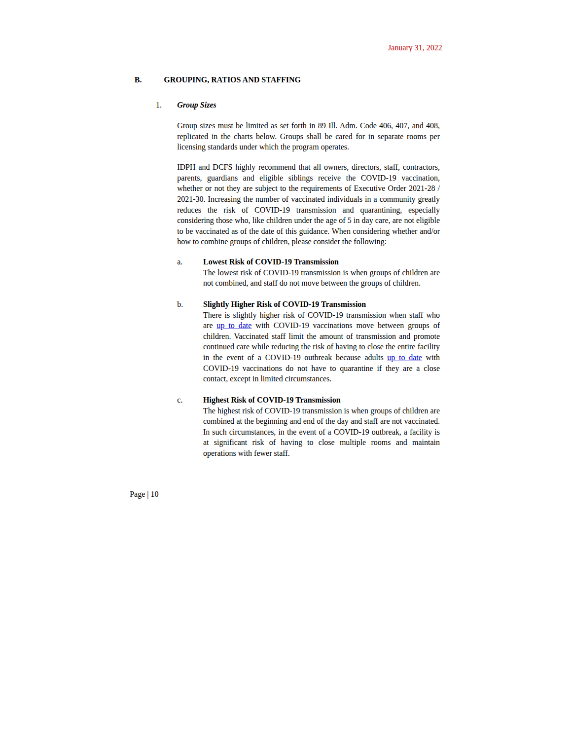January 31, 2022
B. GROUPING, RATIOS AND STAFFING
1. Group Sizes
Group sizes must be limited as set forth in 89 Ill. Adm. Code 406, 407, and 408, replicated in the charts below. Groups shall be cared for in separate rooms per licensing standards under which the program operates.
IDPH and DCFS highly recommend that all owners, directors, staff, contractors, parents, guardians and eligible siblings receive the COVID-19 vaccination, whether or not they are subject to the requirements of Executive Order 2021-28 / 2021-30. Increasing the number of vaccinated individuals in a community greatly reduces the risk of COVID-19 transmission and quarantining, especially considering those who, like children under the age of 5 in day care, are not eligible to be vaccinated as of the date of this guidance. When considering whether and/or how to combine groups of children, please consider the following:
a. Lowest Risk of COVID-19 Transmission The lowest risk of COVID-19 transmission is when groups of children are not combined, and staff do not move between the groups of children.
b. Slightly Higher Risk of COVID-19 Transmission There is slightly higher risk of COVID-19 transmission when staff who are up to date with COVID-19 vaccinations move between groups of children. Vaccinated staff limit the amount of transmission and promote continued care while reducing the risk of having to close the entire facility in the event of a COVID-19 outbreak because adults up to date with COVID-19 vaccinations do not have to quarantine if they are a close contact, except in limited circumstances.
c. Highest Risk of COVID-19 Transmission The highest risk of COVID-19 transmission is when groups of children are combined at the beginning and end of the day and staff are not vaccinated. In such circumstances, in the event of a COVID-19 outbreak, a facility is at significant risk of having to close multiple rooms and maintain operations with fewer staff.
Page | 10